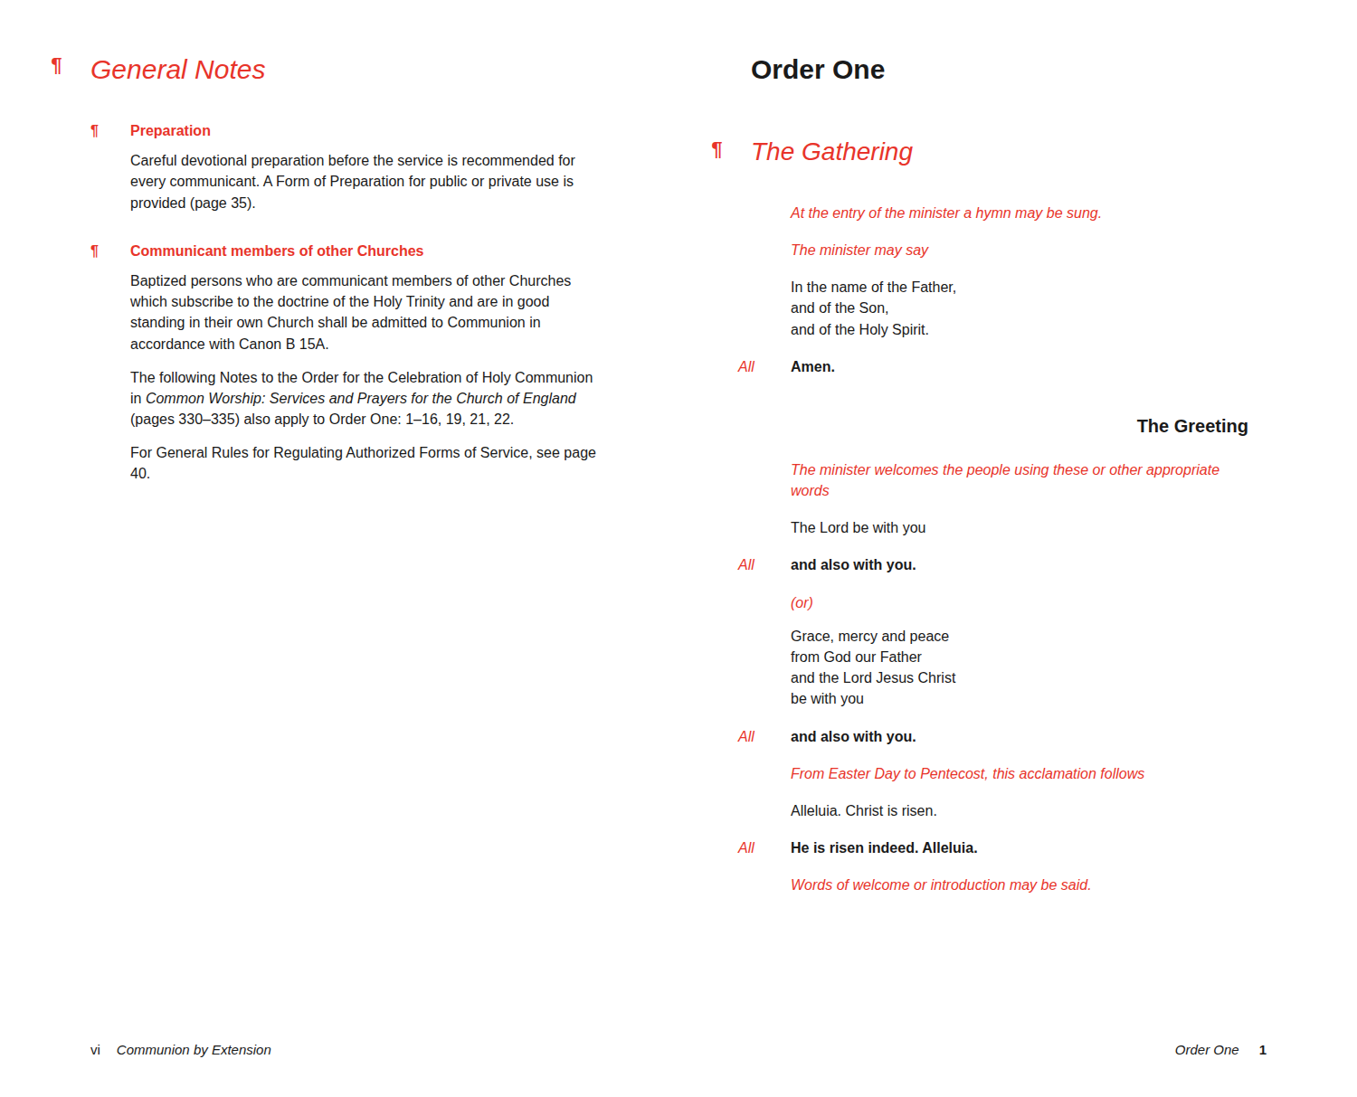¶General Notes
¶Preparation
Careful devotional preparation before the service is recommended for every communicant. A Form of Preparation for public or private use is provided (page 35).
¶Communicant members of other Churches
Baptized persons who are communicant members of other Churches which subscribe to the doctrine of the Holy Trinity and are in good standing in their own Church shall be admitted to Communion in accordance with Canon B 15A.
The following Notes to the Order for the Celebration of Holy Communion in Common Worship: Services and Prayers for the Church of England (pages 330–335) also apply to Order One: 1–16, 19, 21, 22.
For General Rules for Regulating Authorized Forms of Service, see page 40.
Order One
¶The Gathering
At the entry of the minister a hymn may be sung.
The minister may say
In the name of the Father, and of the Son, and of the Holy Spirit.
All
Amen.
The Greeting
The minister welcomes the people using these or other appropriate words
The Lord be with you
All
and also with you.
(or)
Grace, mercy and peace from God our Father and the Lord Jesus Christ be with you
All
and also with you.
From Easter Day to Pentecost, this acclamation follows
Alleluia. Christ is risen.
All
He is risen indeed. Alleluia.
Words of welcome or introduction may be said.
vi Communion by Extension
Order One1